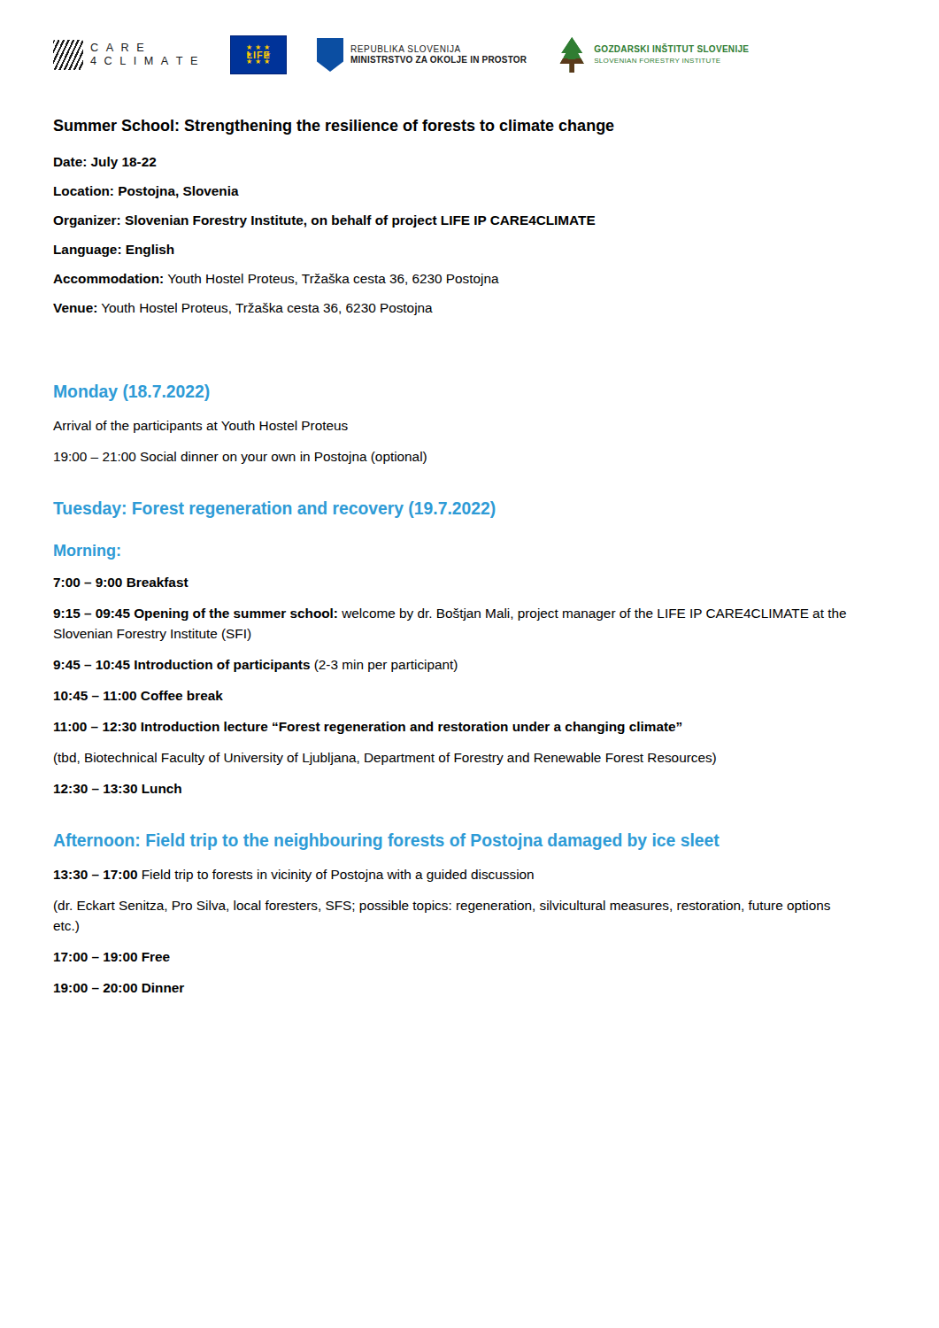C A R E
4 C L I M A T E
★ ★ ★
★ ★
★ ★ ★ LIFE
REPUBLIKA SLOVENIJA
MINISTRSTVO ZA OKOLJE IN PROSTOR
GOZDARSKI INŠTITUT SLOVENIJE
SLOVENIAN FORESTRY INSTITUTE
Summer School: Strengthening the resilience of forests to climate change
Date: July 18-22
Location: Postojna, Slovenia
Organizer: Slovenian Forestry Institute, on behalf of project LIFE IP CARE4CLIMATE
Language: English
Accommodation: Youth Hostel Proteus, Tržaška cesta 36, 6230 Postojna
Venue: Youth Hostel Proteus, Tržaška cesta 36, 6230 Postojna
Monday (18.7.2022)
Arrival of the participants at Youth Hostel Proteus
19:00 – 21:00 Social dinner on your own in Postojna (optional)
Tuesday: Forest regeneration and recovery (19.7.2022)
Morning:
7:00 – 9:00 Breakfast
9:15 – 09:45 Opening of the summer school: welcome by dr. Boštjan Mali, project manager of the LIFE IP CARE4CLIMATE at the Slovenian Forestry Institute (SFI)
9:45 – 10:45 Introduction of participants (2-3 min per participant)
10:45 – 11:00 Coffee break
11:00 – 12:30 Introduction lecture “Forest regeneration and restoration under a changing climate”
(tbd, Biotechnical Faculty of University of Ljubljana, Department of Forestry and Renewable Forest Resources)
12:30 – 13:30 Lunch
Afternoon: Field trip to the neighbouring forests of Postojna damaged by ice sleet
13:30 – 17:00 Field trip to forests in vicinity of Postojna with a guided discussion
(dr. Eckart Senitza, Pro Silva, local foresters, SFS; possible topics: regeneration, silvicultural measures, restoration, future options etc.)
17:00 – 19:00 Free
19:00 – 20:00 Dinner